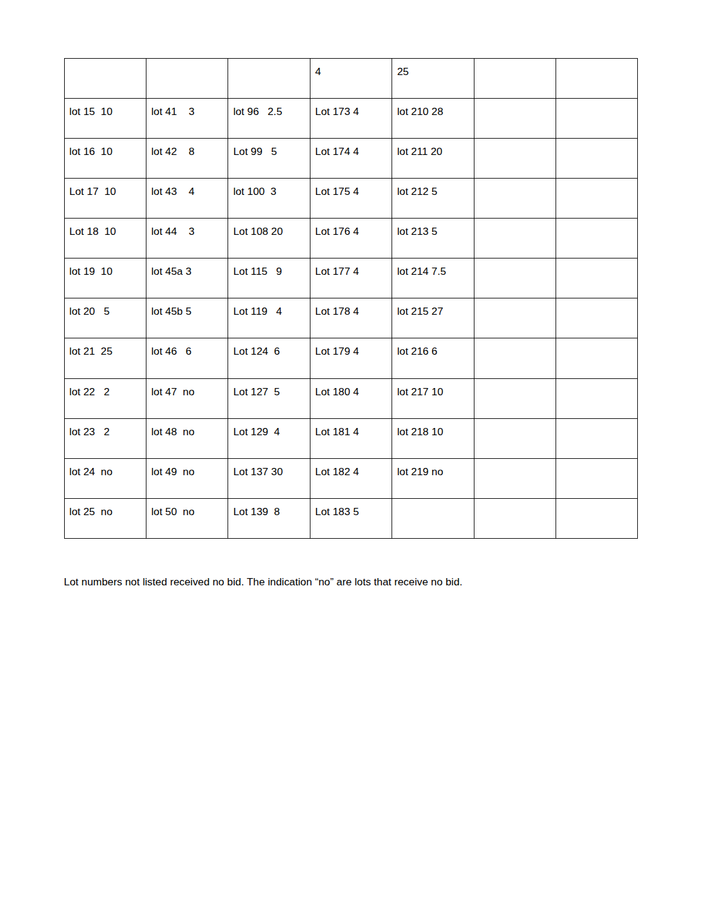| | | | 4 | 25 | | |
| lot 15 10 | lot 41 3 | lot 96 2.5 | Lot 173 4 | lot 210 28 | | |
| lot 16 10 | lot 42 8 | Lot 99 5 | Lot 174 4 | lot 211 20 | | |
| Lot 17 10 | lot 43 4 | lot 100 3 | Lot 175 4 | lot 212 5 | | |
| Lot 18 10 | lot 44 3 | Lot 108 20 | Lot 176 4 | lot 213 5 | | |
| lot 19 10 | lot 45a 3 | Lot 115 9 | Lot 177 4 | lot 214 7.5 | | |
| lot 20 5 | lot 45b 5 | Lot 119 4 | Lot 178 4 | lot 215 27 | | |
| lot 21 25 | lot 46 6 | Lot 124 6 | Lot 179 4 | lot 216 6 | | |
| lot 22 2 | lot 47 no | Lot 127 5 | Lot 180 4 | lot 217 10 | | |
| lot 23 2 | lot 48 no | Lot 129 4 | Lot 181 4 | lot 218 10 | | |
| lot 24 no | lot 49 no | Lot 137 30 | Lot 182 4 | lot 219 no | | |
| lot 25 no | lot 50 no | Lot 139 8 | Lot 183 5 | | | |
Lot numbers not listed received no bid. The indication “no” are lots that receive no bid.